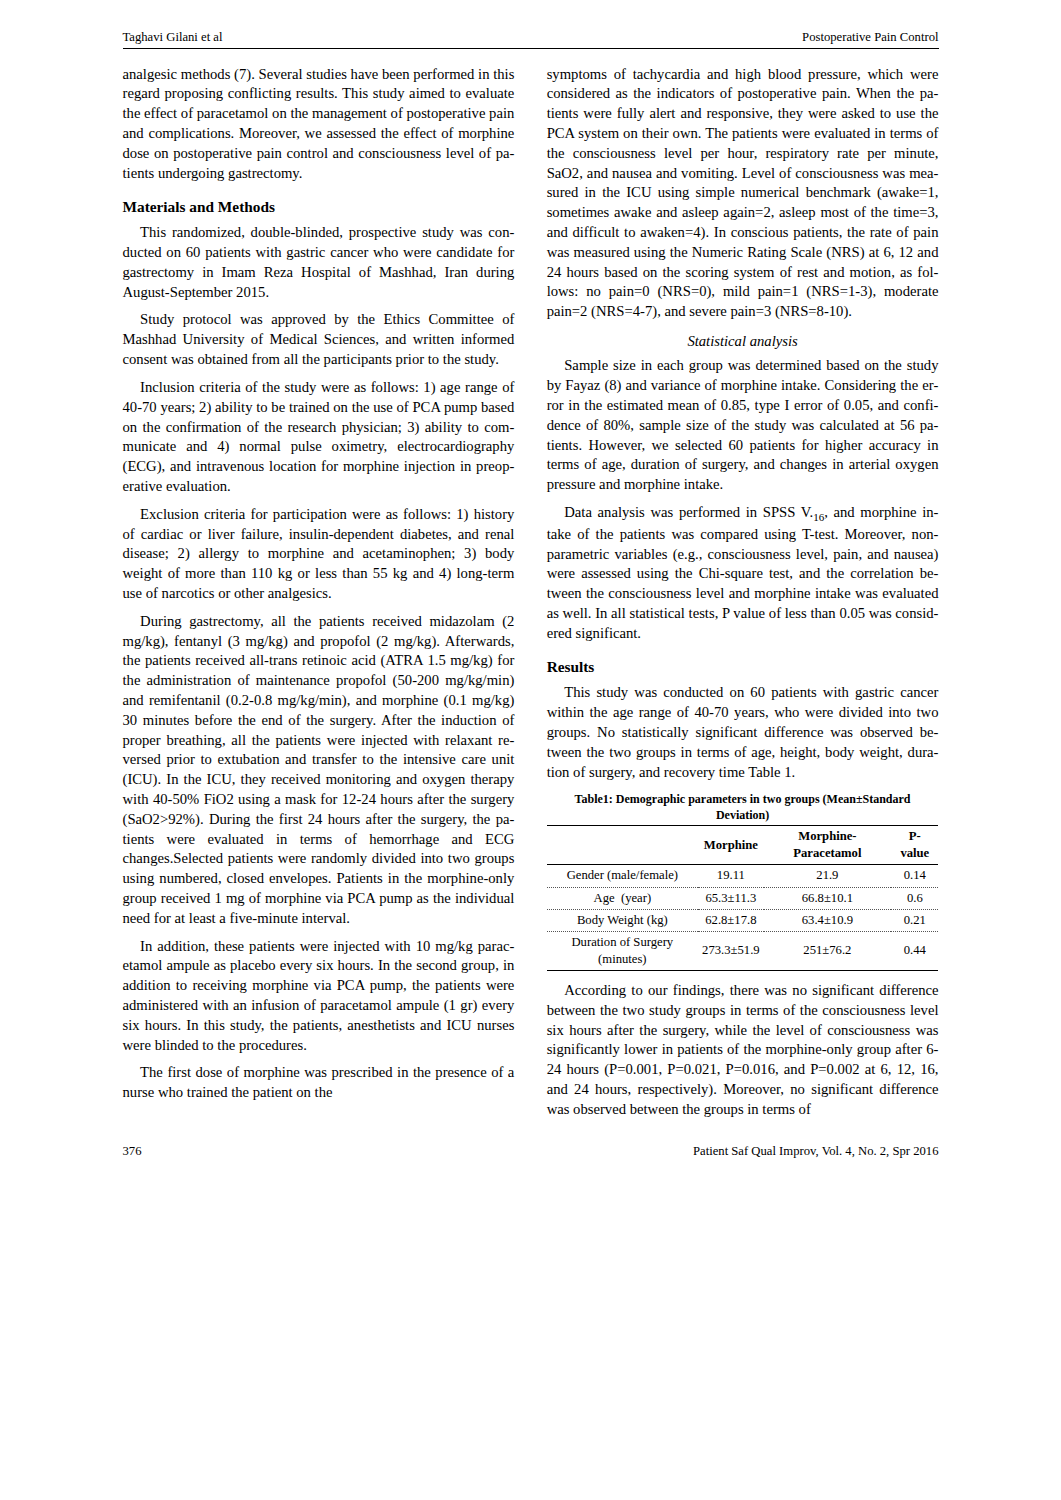Taghavi Gilani et al Postoperative Pain Control
analgesic methods (7). Several studies have been performed in this regard proposing conflicting results. This study aimed to evaluate the effect of paracetamol on the management of postoperative pain and complications. Moreover, we assessed the effect of morphine dose on postoperative pain control and consciousness level of patients undergoing gastrectomy.
Materials and Methods
This randomized, double-blinded, prospective study was conducted on 60 patients with gastric cancer who were candidate for gastrectomy in Imam Reza Hospital of Mashhad, Iran during August-September 2015.
Study protocol was approved by the Ethics Committee of Mashhad University of Medical Sciences, and written informed consent was obtained from all the participants prior to the study.
Inclusion criteria of the study were as follows: 1) age range of 40-70 years; 2) ability to be trained on the use of PCA pump based on the confirmation of the research physician; 3) ability to communicate and 4) normal pulse oximetry, electrocardiography (ECG), and intravenous location for morphine injection in preoperative evaluation.
Exclusion criteria for participation were as follows: 1) history of cardiac or liver failure, insulin-dependent diabetes, and renal disease; 2) allergy to morphine and acetaminophen; 3) body weight of more than 110 kg or less than 55 kg and 4) long-term use of narcotics or other analgesics.
During gastrectomy, all the patients received midazolam (2 mg/kg), fentanyl (3 mg/kg) and propofol (2 mg/kg). Afterwards, the patients received all-trans retinoic acid (ATRA 1.5 mg/kg) for the administration of maintenance propofol (50-200 mg/kg/min) and remifentanil (0.2-0.8 mg/kg/min), and morphine (0.1 mg/kg) 30 minutes before the end of the surgery. After the induction of proper breathing, all the patients were injected with relaxant reversed prior to extubation and transfer to the intensive care unit (ICU). In the ICU, they received monitoring and oxygen therapy with 40-50% FiO2 using a mask for 12-24 hours after the surgery (SaO2>92%). During the first 24 hours after the surgery, the patients were evaluated in terms of hemorrhage and ECG changes.Selected patients were randomly divided into two groups using numbered, closed envelopes. Patients in the morphine-only group received 1 mg of morphine via PCA pump as the individual need for at least a five-minute interval.
In addition, these patients were injected with 10 mg/kg paracetamol ampule as placebo every six hours. In the second group, in addition to receiving morphine via PCA pump, the patients were administered with an infusion of paracetamol ampule (1 gr) every six hours. In this study, the patients, anesthetists and ICU nurses were blinded to the procedures.
The first dose of morphine was prescribed in the presence of a nurse who trained the patient on the
symptoms of tachycardia and high blood pressure, which were considered as the indicators of postoperative pain. When the patients were fully alert and responsive, they were asked to use the PCA system on their own. The patients were evaluated in terms of the consciousness level per hour, respiratory rate per minute, SaO2, and nausea and vomiting. Level of consciousness was measured in the ICU using simple numerical benchmark (awake=1, sometimes awake and asleep again=2, asleep most of the time=3, and difficult to awaken=4). In conscious patients, the rate of pain was measured using the Numeric Rating Scale (NRS) at 6, 12 and 24 hours based on the scoring system of rest and motion, as follows: no pain=0 (NRS=0), mild pain=1 (NRS=1-3), moderate pain=2 (NRS=4-7), and severe pain=3 (NRS=8-10).
Statistical analysis
Sample size in each group was determined based on the study by Fayaz (8) and variance of morphine intake. Considering the error in the estimated mean of 0.85, type I error of 0.05, and confidence of 80%, sample size of the study was calculated at 56 patients. However, we selected 60 patients for higher accuracy in terms of age, duration of surgery, and changes in arterial oxygen pressure and morphine intake.
Data analysis was performed in SPSS V.16, and morphine intake of the patients was compared using T-test. Moreover, non-parametric variables (e.g., consciousness level, pain, and nausea) were assessed using the Chi-square test, and the correlation between the consciousness level and morphine intake was evaluated as well. In all statistical tests, P value of less than 0.05 was considered significant.
Results
This study was conducted on 60 patients with gastric cancer within the age range of 40-70 years, who were divided into two groups. No statistically significant difference was observed between the two groups in terms of age, height, body weight, duration of surgery, and recovery time Table 1.
Table1: Demographic parameters in two groups (Mean±Standard Deviation)
| | Morphine | Morphine-Paracetamol | P-value |
| --- | --- | --- | --- |
| Gender (male/female) | 19.11 | 21.9 | 0.14 |
| Age (year) | 65.3±11.3 | 66.8±10.1 | 0.6 |
| Body Weight (kg) | 62.8±17.8 | 63.4±10.9 | 0.21 |
| Duration of Surgery (minutes) | 273.3±51.9 | 251±76.2 | 0.44 |
According to our findings, there was no significant difference between the two study groups in terms of the consciousness level six hours after the surgery, while the level of consciousness was significantly lower in patients of the morphine-only group after 6-24 hours (P=0.001, P=0.021, P=0.016, and P=0.002 at 6, 12, 16, and 24 hours, respectively). Moreover, no significant difference was observed between the groups in terms of
376 Patient Saf Qual Improv, Vol. 4, No. 2, Spr 2016